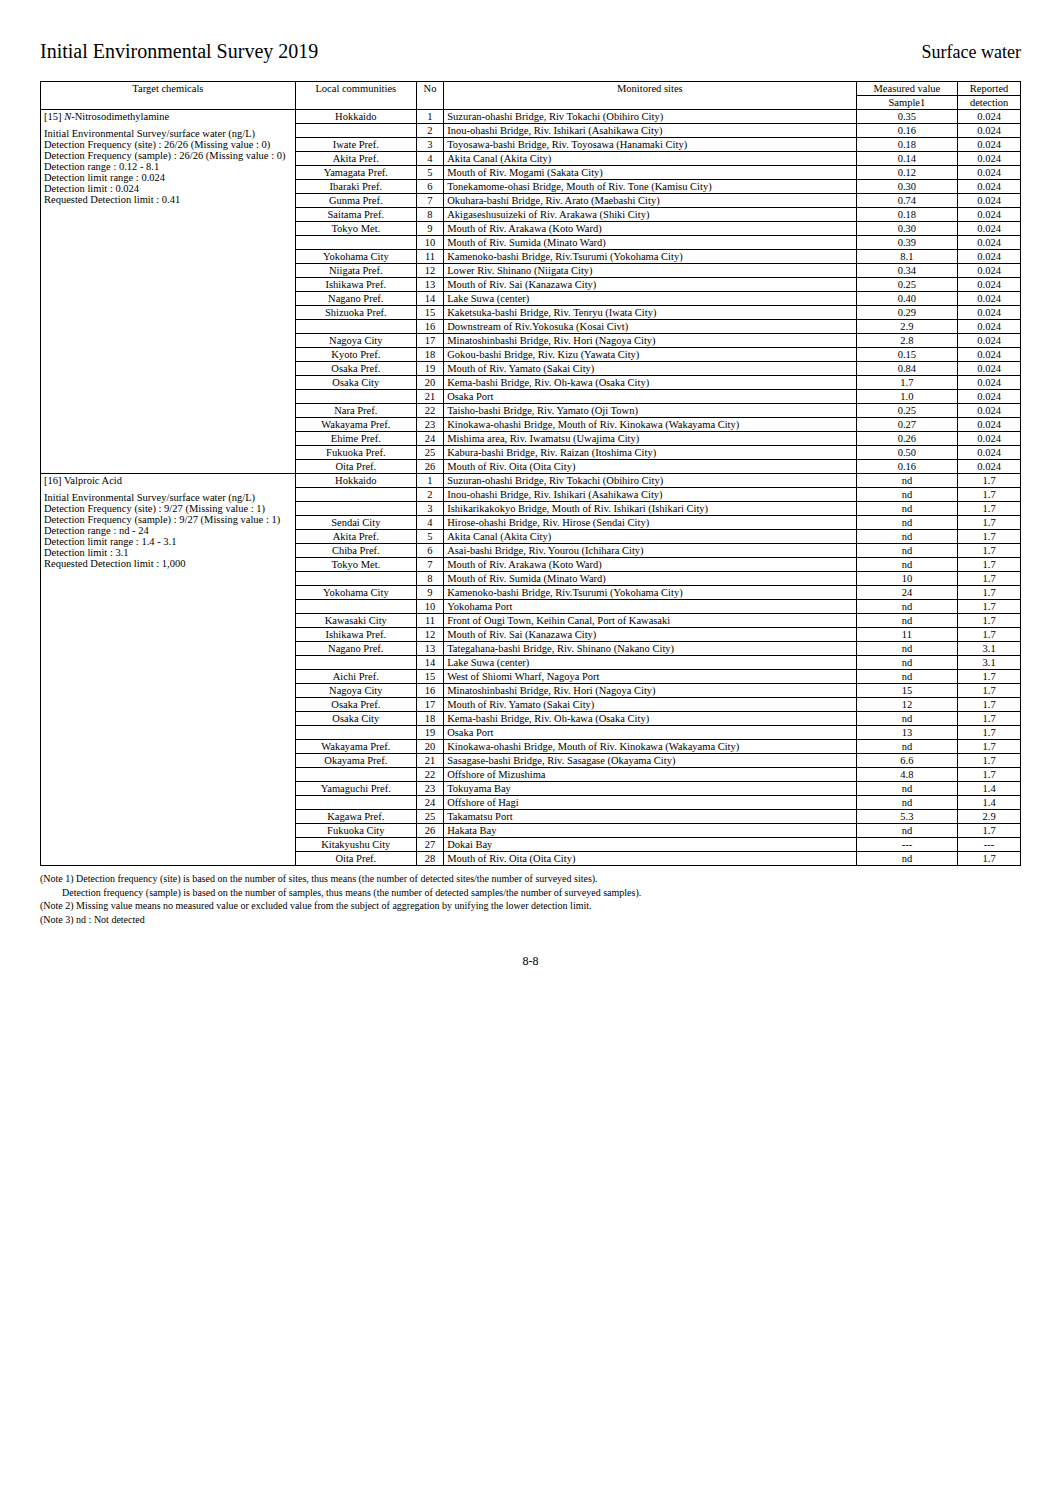Initial Environmental Survey 2019
Surface water
| Target chemicals | Local communities | No | Monitored sites | Measured value | Reported |
| --- | --- | --- | --- | --- | --- |
| Sample1 | detection |
| [15] N -Nitrosodimethylamine Initial Environmental Survey/surface water (ng/L) Detection Frequency (site) : 26/26 (Missing value : 0) Detection Frequency (sample) : 26/26 (Missing value : 0) Detection range : 0.12 - 8.1 Detection limit range : 0.024 Detection limit : 0.024 Requested Detection limit : 0.41 | Hokkaido | 1 | Suzuran-ohashi Bridge, Riv Tokachi (Obihiro City) | 0.35 | 0.024 |
| | 2 | Inou-ohashi Bridge, Riv. Ishikari (Asahikawa City) | 0.16 | 0.024 |
| Iwate Pref. | 3 | Toyosawa-bashi Bridge, Riv. Toyosawa (Hanamaki City) | 0.18 | 0.024 |
| Akita Pref. | 4 | Akita Canal (Akita City) | 0.14 | 0.024 |
| Yamagata Pref. | 5 | Mouth of Riv. Mogami (Sakata City) | 0.12 | 0.024 |
| Ibaraki Pref. | 6 | Tonekamome-ohasi Bridge, Mouth of Riv. Tone (Kamisu City) | 0.30 | 0.024 |
| Gunma Pref. | 7 | Okuhara-bashi Bridge, Riv. Arato (Maebashi City) | 0.74 | 0.024 |
| Saitama Pref. | 8 | Akigaseshusuizeki of Riv. Arakawa (Shiki City) | 0.18 | 0.024 |
| Tokyo Met. | 9 | Mouth of Riv. Arakawa (Koto Ward) | 0.30 | 0.024 |
| | 10 | Mouth of Riv. Sumida (Minato Ward) | 0.39 | 0.024 |
| Yokohama City | 11 | Kamenoko-bashi Bridge, Riv.Tsurumi (Yokohama City) | 8.1 | 0.024 |
| Niigata Pref. | 12 | Lower Riv. Shinano (Niigata City) | 0.34 | 0.024 |
| Ishikawa Pref. | 13 | Mouth of Riv. Sai (Kanazawa City) | 0.25 | 0.024 |
| Nagano Pref. | 14 | Lake Suwa (center) | 0.40 | 0.024 |
| Shizuoka Pref. | 15 | Kaketsuka-bashi Bridge, Riv. Tenryu (Iwata City) | 0.29 | 0.024 |
| | 16 | Downstream of Riv.Yokosuka (Kosai Civt) | 2.9 | 0.024 |
| Nagoya City | 17 | Minatoshinbashi Bridge, Riv. Hori (Nagoya City) | 2.8 | 0.024 |
| Kyoto Pref. | 18 | Gokou-bashi Bridge, Riv. Kizu (Yawata City) | 0.15 | 0.024 |
| Osaka Pref. | 19 | Mouth of Riv. Yamato (Sakai City) | 0.84 | 0.024 |
| Osaka City | 20 | Kema-bashi Bridge, Riv. Oh-kawa (Osaka City) | 1.7 | 0.024 |
| | 21 | Osaka Port | 1.0 | 0.024 |
| Nara Pref. | 22 | Taisho-bashi Bridge, Riv. Yamato (Oji Town) | 0.25 | 0.024 |
| Wakayama Pref. | 23 | Kinokawa-ohashi Bridge, Mouth of Riv. Kinokawa (Wakayama City) | 0.27 | 0.024 |
| Ehime Pref. | 24 | Mishima area, Riv. Iwamatsu (Uwajima City) | 0.26 | 0.024 |
| Fukuoka Pref. | 25 | Kabura-bashi Bridge, Riv. Raizan (Itoshima City) | 0.50 | 0.024 |
| Oita Pref. | 26 | Mouth of Riv. Oita (Oita City) | 0.16 | 0.024 |
| [16] Valproic Acid Initial Environmental Survey/surface water (ng/L) Detection Frequency (site) : 9/27 (Missing value : 1) Detection Frequency (sample) : 9/27 (Missing value : 1) Detection range : nd - 24 Detection limit range : 1.4 - 3.1 Detection limit : 3.1 Requested Detection limit : 1,000 | Hokkaido | 1 | Suzuran-ohashi Bridge, Riv Tokachi (Obihiro City) | nd | 1.7 |
| | 2 | Inou-ohashi Bridge, Riv. Ishikari (Asahikawa City) | nd | 1.7 |
| | 3 | Ishikarikakokyo Bridge, Mouth of Riv. Ishikari (Ishikari City) | nd | 1.7 |
| Sendai City | 4 | Hirose-ohashi Bridge, Riv. Hirose (Sendai City) | nd | 1.7 |
| Akita Pref. | 5 | Akita Canal (Akita City) | nd | 1.7 |
| Chiba Pref. | 6 | Asai-bashi Bridge, Riv. Yourou (Ichihara City) | nd | 1.7 |
| Tokyo Met. | 7 | Mouth of Riv. Arakawa (Koto Ward) | nd | 1.7 |
| | 8 | Mouth of Riv. Sumida (Minato Ward) | 10 | 1.7 |
| Yokohama City | 9 | Kamenoko-bashi Bridge, Riv.Tsurumi (Yokohama City) | 24 | 1.7 |
| | 10 | Yokohama Port | nd | 1.7 |
| Kawasaki City | 11 | Front of Ougi Town, Keihin Canal, Port of Kawasaki | nd | 1.7 |
| Ishikawa Pref. | 12 | Mouth of Riv. Sai (Kanazawa City) | 11 | 1.7 |
| Nagano Pref. | 13 | Tategahana-bashi Bridge, Riv. Shinano (Nakano City) | nd | 3.1 |
| | 14 | Lake Suwa (center) | nd | 3.1 |
| Aichi Pref. | 15 | West of Shiomi Wharf, Nagoya Port | nd | 1.7 |
| Nagoya City | 16 | Minatoshinbashi Bridge, Riv. Hori (Nagoya City) | 15 | 1.7 |
| Osaka Pref. | 17 | Mouth of Riv. Yamato (Sakai City) | 12 | 1.7 |
| Osaka City | 18 | Kema-bashi Bridge, Riv. Oh-kawa (Osaka City) | nd | 1.7 |
| | 19 | Osaka Port | 13 | 1.7 |
| Wakayama Pref. | 20 | Kinokawa-ohashi Bridge, Mouth of Riv. Kinokawa (Wakayama City) | nd | 1.7 |
| Okayama Pref. | 21 | Sasagase-bashi Bridge, Riv. Sasagase (Okayama City) | 6.6 | 1.7 |
| | 22 | Offshore of Mizushima | 4.8 | 1.7 |
| Yamaguchi Pref. | 23 | Tokuyama Bay | nd | 1.4 |
| | 24 | Offshore of Hagi | nd | 1.4 |
| Kagawa Pref. | 25 | Takamatsu Port | 5.3 | 2.9 |
| Fukuoka City | 26 | Hakata Bay | nd | 1.7 |
| Kitakyushu City | 27 | Dokai Bay | --- | --- |
| Oita Pref. | 28 | Mouth of Riv. Oita (Oita City) | nd | 1.7 |
(Note 1) Detection frequency (site) is based on the number of sites, thus means (the number of detected sites/the number of surveyed sites).
Detection frequency (sample) is based on the number of samples, thus means (the number of detected samples/the number of surveyed samples).
(Note 2) Missing value means no measured value or excluded value from the subject of aggregation by unifying the lower detection limit.
(Note 3) nd : Not detected
8-8